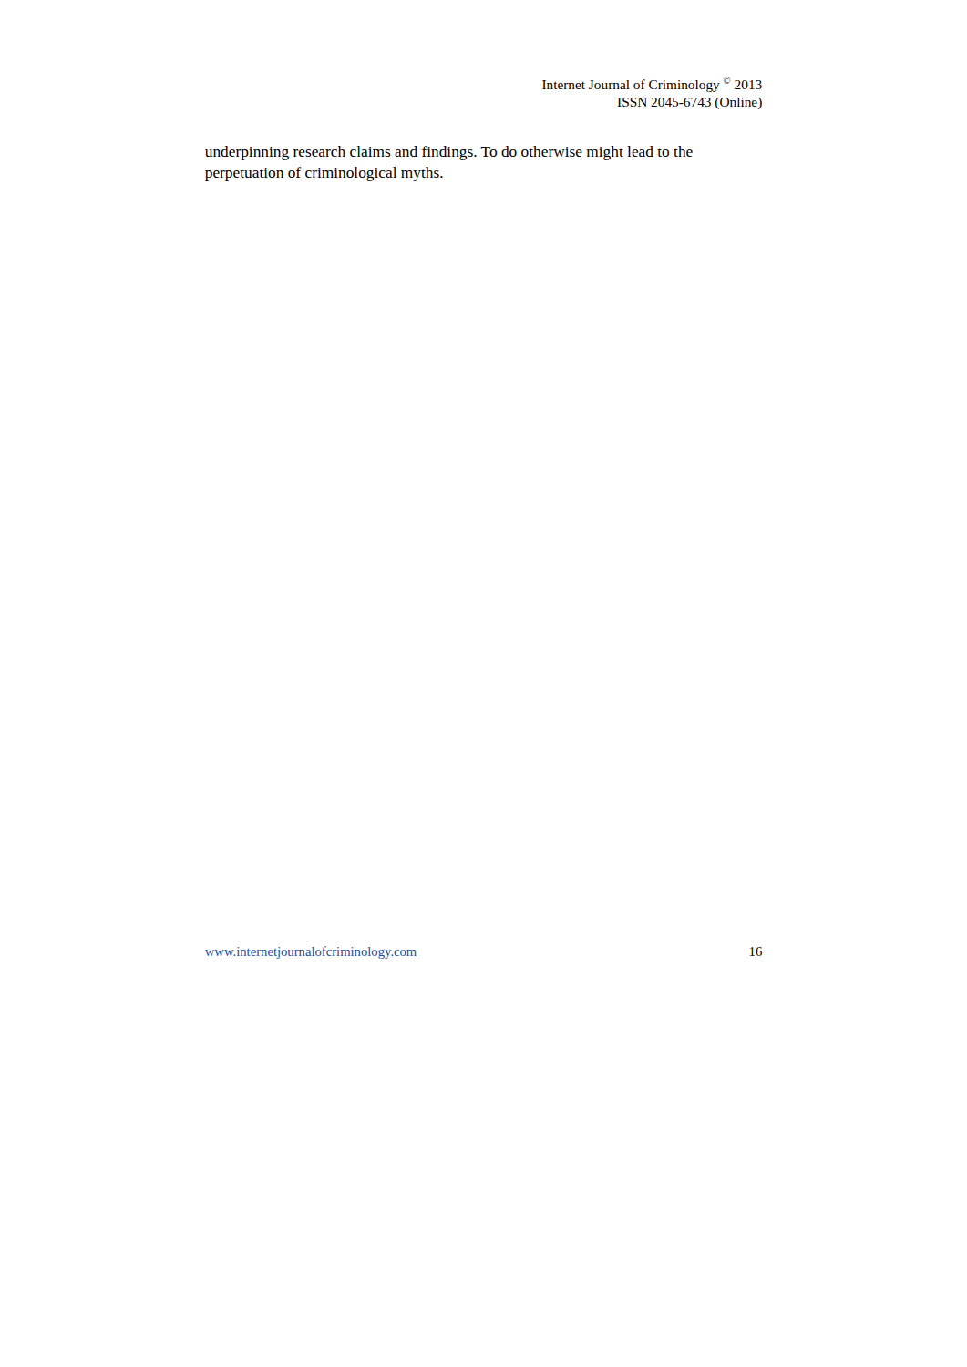Internet Journal of Criminology © 2013
ISSN 2045-6743 (Online)
underpinning research claims and findings. To do otherwise might lead to the perpetuation of criminological myths.
www.internetjournalofcriminology.com 16